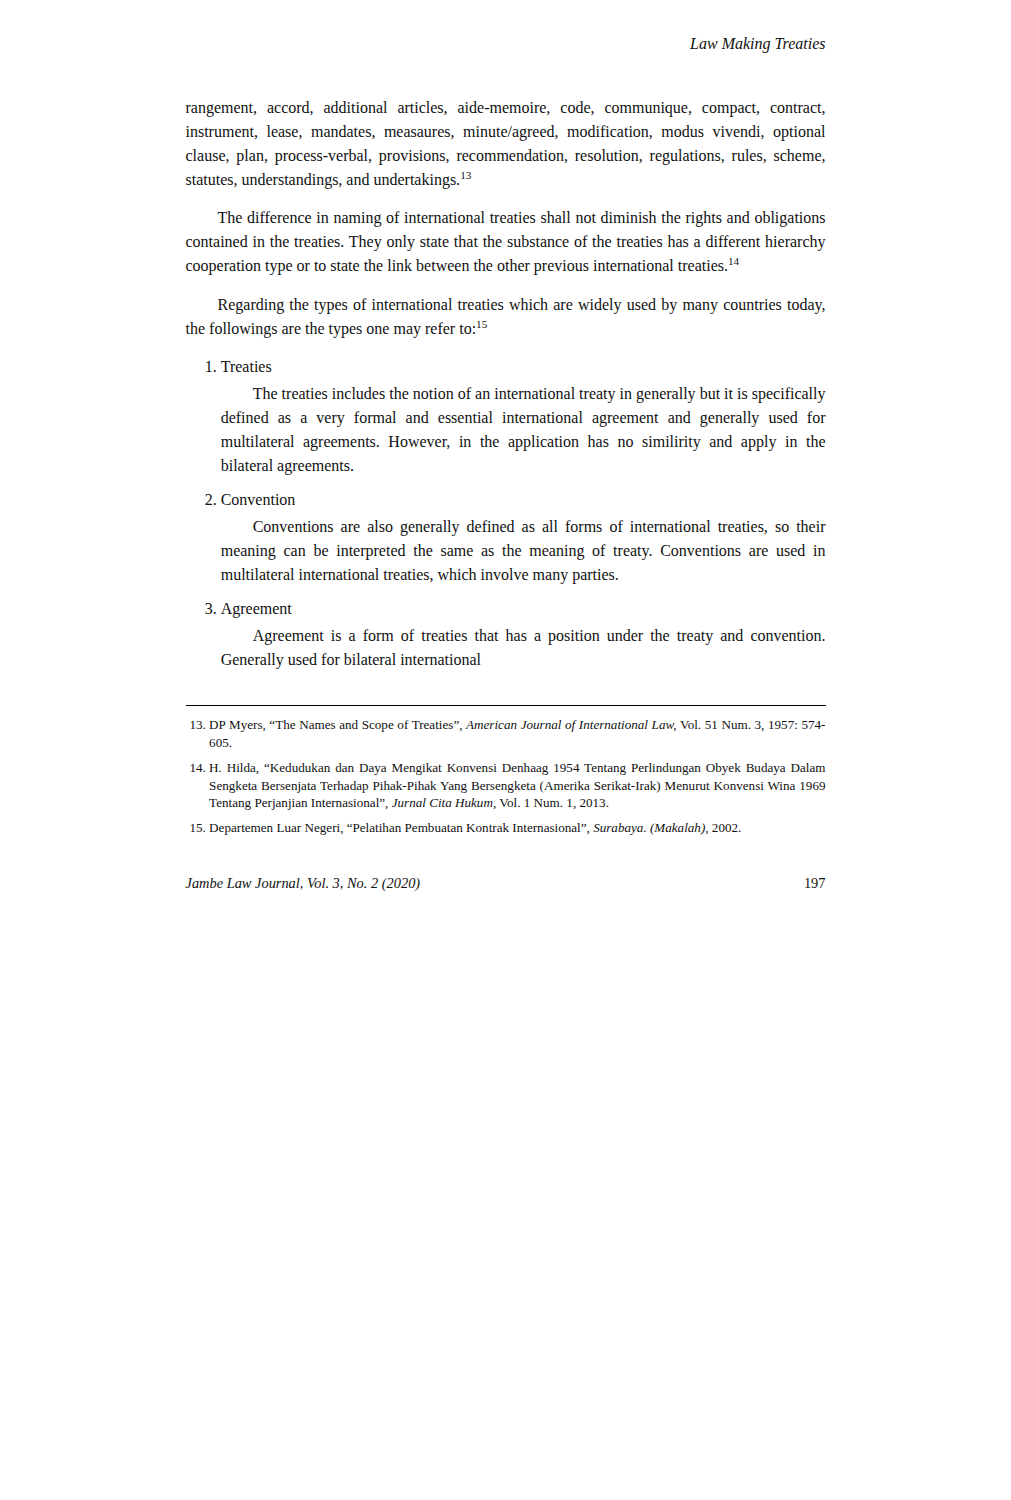Law Making Treaties
rangement, accord, additional articles, aide-memoire, code, communique, compact, contract, instrument, lease, mandates, measaures, minute/agreed, modification, modus vivendi, optional clause, plan, process-verbal, provisions, recommendation, resolution, regulations, rules, scheme, statutes, understandings, and undertakings.13
The difference in naming of international treaties shall not diminish the rights and obligations contained in the treaties. They only state that the substance of the treaties has a different hierarchy cooperation type or to state the link between the other previous international treaties.14
Regarding the types of international treaties which are widely used by many countries today, the followings are the types one may refer to:15
Treaties
The treaties includes the notion of an international treaty in generally but it is specifically defined as a very formal and essential international agreement and generally used for multilateral agreements. However, in the application has no similirity and apply in the bilateral agreements.
Convention
Conventions are also generally defined as all forms of international treaties, so their meaning can be interpreted the same as the meaning of treaty. Conventions are used in multilateral international treaties, which involve many parties.
Agreement
Agreement is a form of treaties that has a position under the treaty and convention. Generally used for bilateral international
DP Myers, “The Names and Scope of Treaties”, American Journal of International Law, Vol. 51 Num. 3, 1957: 574-605.
H. Hilda, “Kedudukan dan Daya Mengikat Konvensi Denhaag 1954 Tentang Perlindungan Obyek Budaya Dalam Sengketa Bersenjata Terhadap Pihak-Pihak Yang Bersengketa (Amerika Serikat-Irak) Menurut Konvensi Wina 1969 Tentang Perjanjian Internasional”, Jurnal Cita Hukum, Vol. 1 Num. 1, 2013.
Departemen Luar Negeri, “Pelatihan Pembuatan Kontrak Internasional”, Surabaya. (Makalah), 2002.
Jambe Law Journal, Vol. 3, No. 2 (2020) 197